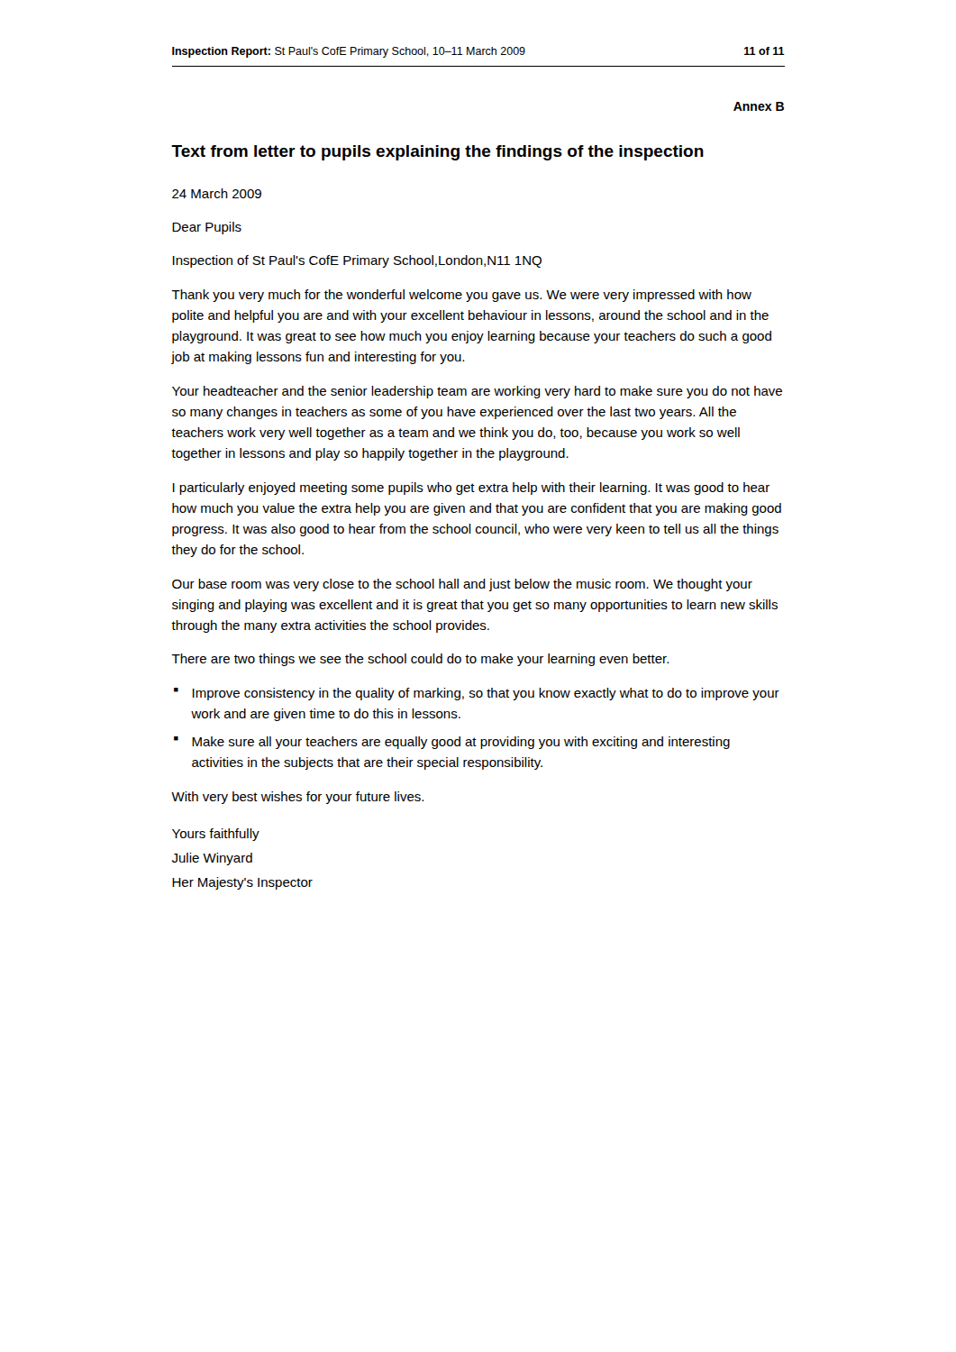Inspection Report: St Paul's CofE Primary School, 10–11 March 2009
11 of 11
Annex B
Text from letter to pupils explaining the findings of the inspection
24 March 2009
Dear Pupils
Inspection of St Paul's CofE Primary School,London,N11 1NQ
Thank you very much for the wonderful welcome you gave us. We were very impressed with how polite and helpful you are and with your excellent behaviour in lessons, around the school and in the playground. It was great to see how much you enjoy learning because your teachers do such a good job at making lessons fun and interesting for you.
Your headteacher and the senior leadership team are working very hard to make sure you do not have so many changes in teachers as some of you have experienced over the last two years. All the teachers work very well together as a team and we think you do, too, because you work so well together in lessons and play so happily together in the playground.
I particularly enjoyed meeting some pupils who get extra help with their learning. It was good to hear how much you value the extra help you are given and that you are confident that you are making good progress. It was also good to hear from the school council, who were very keen to tell us all the things they do for the school.
Our base room was very close to the school hall and just below the music room. We thought your singing and playing was excellent and it is great that you get so many opportunities to learn new skills through the many extra activities the school provides.
There are two things we see the school could do to make your learning even better.
Improve consistency in the quality of marking, so that you know exactly what to do to improve your work and are given time to do this in lessons.
Make sure all your teachers are equally good at providing you with exciting and interesting activities in the subjects that are their special responsibility.
With very best wishes for your future lives.
Yours faithfully
Julie Winyard
Her Majesty's Inspector